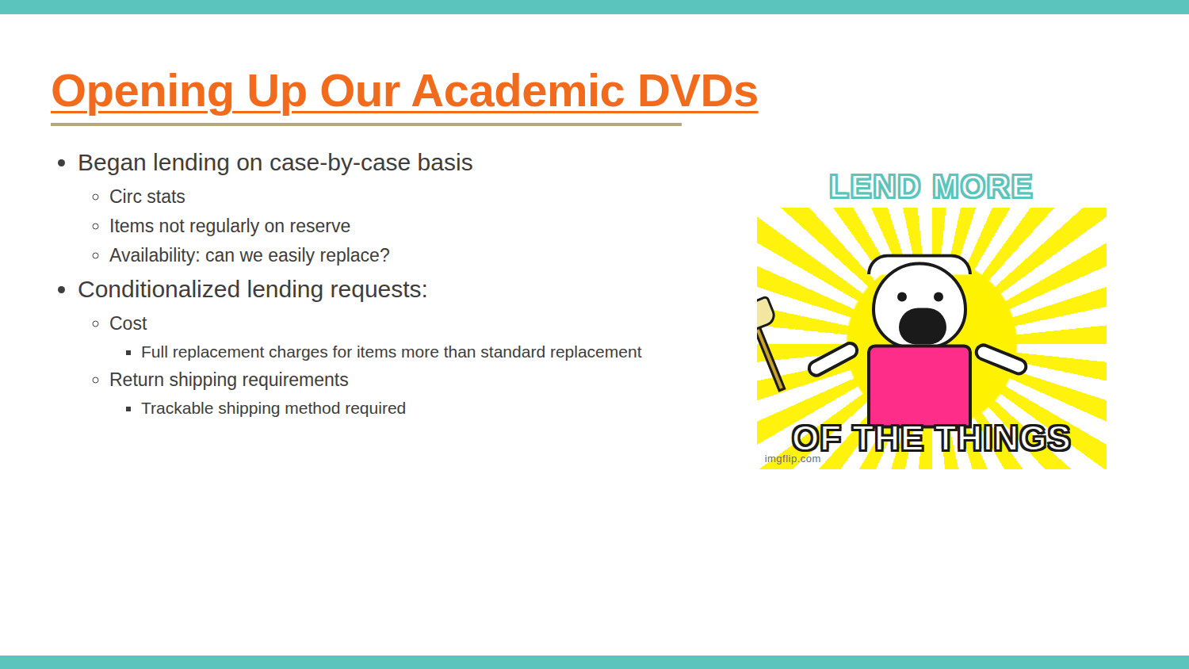Opening Up Our Academic DVDs
Began lending on case-by-case basis
Circ stats
Items not regularly on reserve
Availability: can we easily replace?
Conditionalized lending requests:
Cost
Full replacement charges for items more than standard replacement
Return shipping requirements
Trackable shipping method required
LEND MORE
OF THE THINGS
imgflip.com